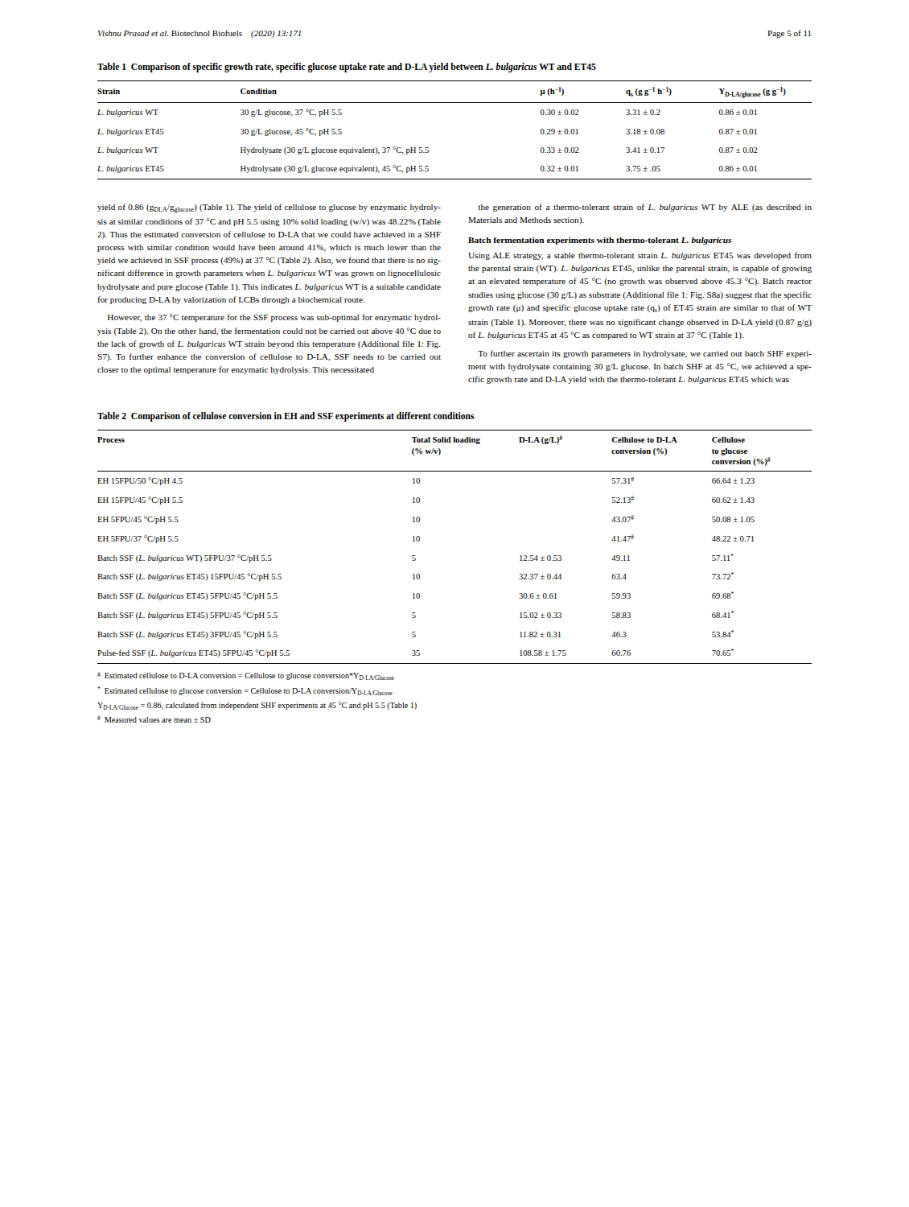Vishnu Prasad et al. Biotechnol Biofuels (2020) 13:171
Page 5 of 11
Table 1 Comparison of specific growth rate, specific glucose uptake rate and D-LA yield between L. bulgaricus WT and ET45
| Strain | Condition | μ (h −1 ) | q s (g g −1 h −1 ) | Y D-LA/glucose (g g −1 ) |
| --- | --- | --- | --- | --- |
| L. bulgaricus WT | 30 g/L glucose, 37 °C, pH 5.5 | 0.30 ± 0.02 | 3.31 ± 0.2 | 0.86 ± 0.01 |
| L. bulgaricus ET45 | 30 g/L glucose, 45 °C, pH 5.5 | 0.29 ± 0.01 | 3.18 ± 0.08 | 0.87 ± 0.01 |
| L. bulgaricus WT | Hydrolysate (30 g/L glucose equivalent), 37 °C, pH 5.5 | 0.33 ± 0.02 | 3.41 ± 0.17 | 0.87 ± 0.02 |
| L. bulgaricus ET45 | Hydrolysate (30 g/L glucose equivalent), 45 °C, pH 5.5 | 0.32 ± 0.01 | 3.75 ± .05 | 0.86 ± 0.01 |
yield of 0.86 (gDLA/gglucose) (Table 1). The yield of cellulose to glucose by enzymatic hydrolysis at similar conditions of 37 °C and pH 5.5 using 10% solid loading (w/v) was 48.22% (Table 2). Thus the estimated conversion of cellulose to D-LA that we could have achieved in a SHF process with similar condition would have been around 41%, which is much lower than the yield we achieved in SSF process (49%) at 37 °C (Table 2). Also, we found that there is no significant difference in growth parameters when L. bulgaricus WT was grown on lignocellulosic hydrolysate and pure glucose (Table 1). This indicates L. bulgaricus WT is a suitable candidate for producing D-LA by valorization of LCBs through a biochemical route.
However, the 37 °C temperature for the SSF process was sub-optimal for enzymatic hydrolysis (Table 2). On the other hand, the fermentation could not be carried out above 40 °C due to the lack of growth of L. bulgaricus WT strain beyond this temperature (Additional file 1: Fig. S7). To further enhance the conversion of cellulose to D-LA, SSF needs to be carried out closer to the optimal temperature for enzymatic hydrolysis. This necessitated
the generation of a thermo-tolerant strain of L. bulgaricus WT by ALE (as described in Materials and Methods section).
Batch fermentation experiments with thermo-tolerant L. bulgaricus
Using ALE strategy, a stable thermo-tolerant strain L. bulgaricus ET45 was developed from the parental strain (WT). L. bulgaricus ET45, unlike the parental strain, is capable of growing at an elevated temperature of 45 °C (no growth was observed above 45.3 °C). Batch reactor studies using glucose (30 g/L) as substrate (Additional file 1: Fig. S8a) suggest that the specific growth rate (μ) and specific glucose uptake rate (qs) of ET45 strain are similar to that of WT strain (Table 1). Moreover, there was no significant change observed in D-LA yield (0.87 g/g) of L. bulgaricus ET45 at 45 °C as compared to WT strain at 37 °C (Table 1).
To further ascertain its growth parameters in hydrolysate, we carried out batch SHF experiment with hydrolysate containing 30 g/L glucose. In batch SHF at 45 °C, we achieved a specific growth rate and D-LA yield with the thermo-tolerant L. bulgaricus ET45 which was
Table 2 Comparison of cellulose conversion in EH and SSF experiments at different conditions
| Process | Total Solid loading (% w/v) | D-LA (g/L) # | Cellulose to D-LA conversion (%) | Cellulose to glucose conversion (%) # |
| --- | --- | --- | --- | --- |
| EH 15FPU/50 °C/pH 4.5 | 10 | | 57.31 # | 66.64 ± 1.23 |
| EH 15FPU/45 °C/pH 5.5 | 10 | | 52.13 # | 60.62 ± 1.43 |
| EH 5FPU/45 °C/pH 5.5 | 10 | | 43.07 # | 50.08 ± 1.05 |
| EH 5FPU/37 °C/pH 5.5 | 10 | | 41.47 # | 48.22 ± 0.71 |
| Batch SSF ( L. bulgaricus WT) 5FPU/37 °C/pH 5.5 | 5 | 12.54 ± 0.53 | 49.11 | 57.11 * |
| Batch SSF ( L. bulgaricus ET45) 15FPU/45 °C/pH 5.5 | 10 | 32.37 ± 0.44 | 63.4 | 73.72 * |
| Batch SSF ( L. bulgaricus ET45) 5FPU/45 °C/pH 5.5 | 10 | 30.6 ± 0.61 | 59.93 | 69.68 * |
| Batch SSF ( L. bulgaricus ET45) 5FPU/45 °C/pH 5.5 | 5 | 15.02 ± 0.33 | 58.83 | 68.41 * |
| Batch SSF ( L. bulgaricus ET45) 3FPU/45 °C/pH 5.5 | 5 | 11.82 ± 0.31 | 46.3 | 53.84 * |
| Pulse-fed SSF ( L. bulgaricus ET45) 5FPU/45 °C/pH 5.5 | 35 | 108.58 ± 1.75 | 60.76 | 70.65 * |
# Estimated cellulose to D-LA conversion = Cellulose to glucose conversion*YD-LA/Glucose
* Estimated cellulose to glucose conversion = Cellulose to D-LA conversion/YD-LA/Glucose
YD-LA/Glucose = 0.86, calculated from independent SHF experiments at 45 °C and pH 5.5 (Table 1)
# Measured values are mean ± SD